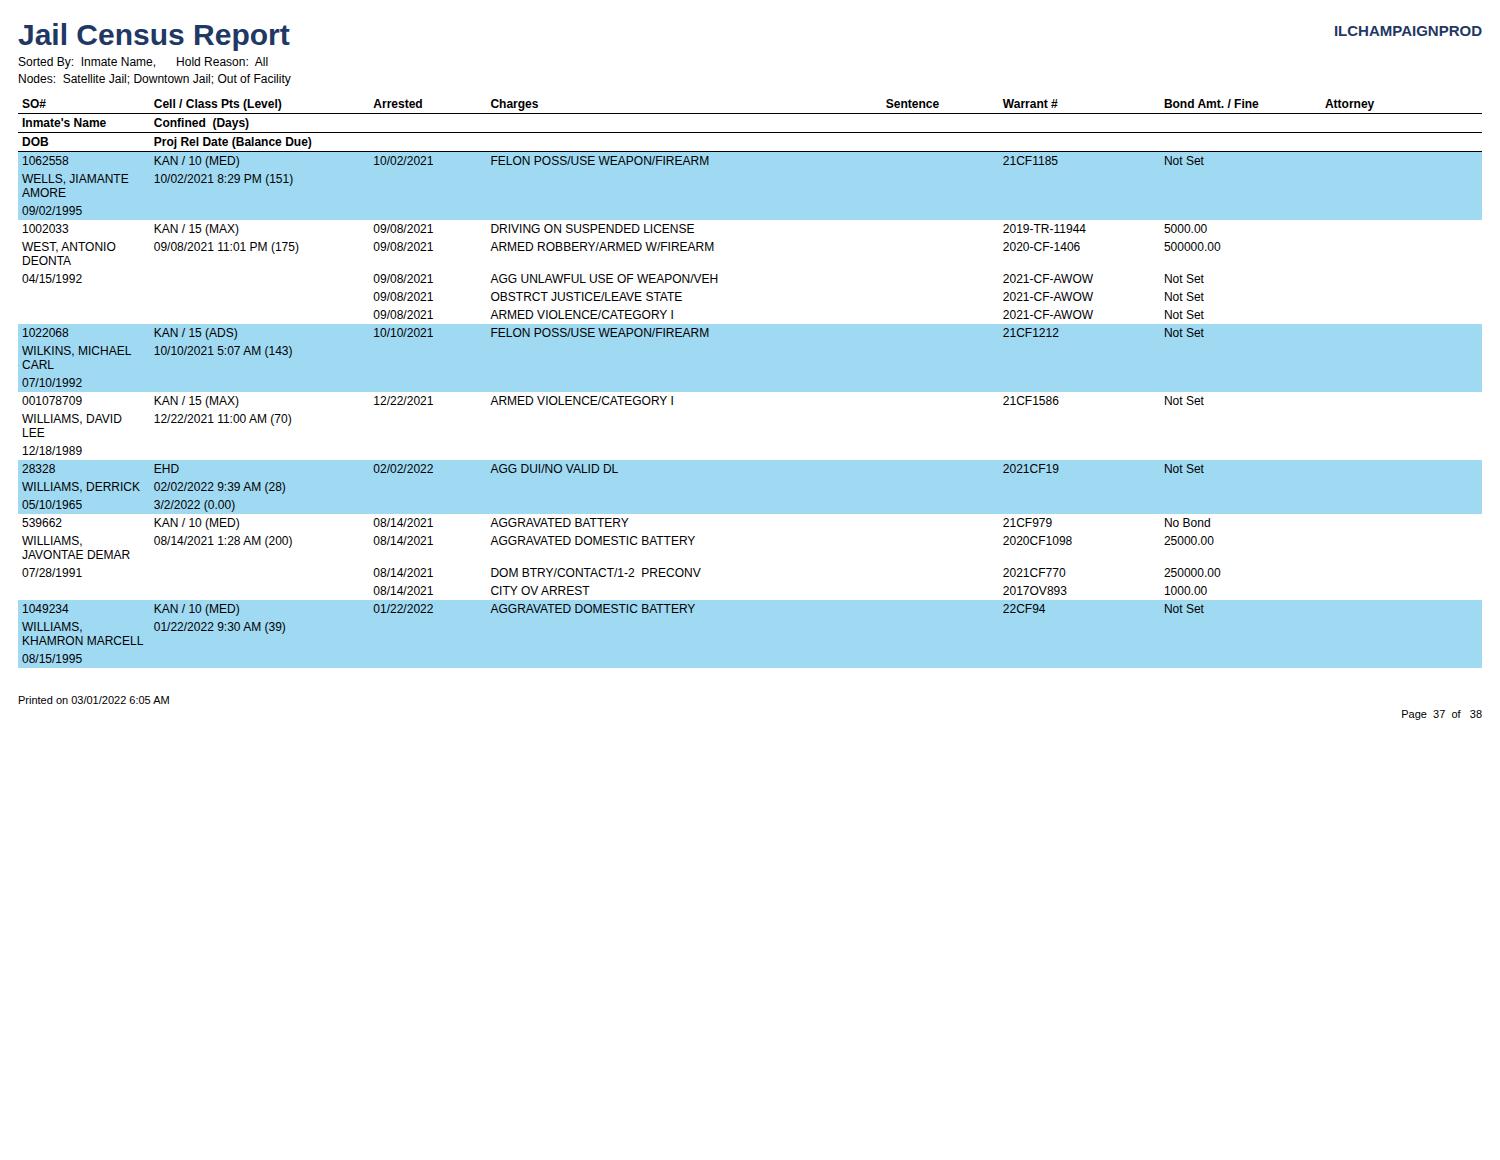ILCHAMPAIGNPROD
Jail Census Report
Sorted By: Inmate Name, Hold Reason: All
Nodes: Satellite Jail; Downtown Jail; Out of Facility
| SO# | Cell / Class Pts (Level) | Arrested | Charges | Sentence | Warrant # | Bond Amt. / Fine | Attorney |
| --- | --- | --- | --- | --- | --- | --- | --- |
| Inmate's Name | Confined (Days) | | | | | | |
| DOB | Proj Rel Date (Balance Due) | | | | | | |
| 1062558 | KAN / 10 (MED) | 10/02/2021 | FELON POSS/USE WEAPON/FIREARM | | 21CF1185 | Not Set | |
| WELLS, JIAMANTE AMORE | 10/02/2021 8:29 PM (151) | | | | | | |
| 09/02/1995 | | | | | | | |
| 1002033 | KAN / 15 (MAX) | 09/08/2021 | DRIVING ON SUSPENDED LICENSE | | 2019-TR-11944 | 5000.00 | |
| WEST, ANTONIO DEONTA | 09/08/2021 11:01 PM (175) | 09/08/2021 | ARMED ROBBERY/ARMED W/FIREARM | | 2020-CF-1406 | 500000.00 | |
| 04/15/1992 | | 09/08/2021 | AGG UNLAWFUL USE OF WEAPON/VEH | | 2021-CF-AWOW | Not Set | |
| | | 09/08/2021 | OBSTRCT JUSTICE/LEAVE STATE | | 2021-CF-AWOW | Not Set | |
| | | 09/08/2021 | ARMED VIOLENCE/CATEGORY I | | 2021-CF-AWOW | Not Set | |
| 1022068 | KAN / 15 (ADS) | 10/10/2021 | FELON POSS/USE WEAPON/FIREARM | | 21CF1212 | Not Set | |
| WILKINS, MICHAEL CARL | 10/10/2021 5:07 AM (143) | | | | | | |
| 07/10/1992 | | | | | | | |
| 001078709 | KAN / 15 (MAX) | 12/22/2021 | ARMED VIOLENCE/CATEGORY I | | 21CF1586 | Not Set | |
| WILLIAMS, DAVID LEE | 12/22/2021 11:00 AM (70) | | | | | | |
| 12/18/1989 | | | | | | | |
| 28328 | EHD | 02/02/2022 | AGG DUI/NO VALID DL | | 2021CF19 | Not Set | |
| WILLIAMS, DERRICK | 02/02/2022 9:39 AM (28) | | | | | | |
| 05/10/1965 | 3/2/2022 (0.00) | | | | | | |
| 539662 | KAN / 10 (MED) | 08/14/2021 | AGGRAVATED BATTERY | | 21CF979 | No Bond | |
| WILLIAMS, JAVONTAE DEMAR | 08/14/2021 1:28 AM (200) | 08/14/2021 | AGGRAVATED DOMESTIC BATTERY | | 2020CF1098 | 25000.00 | |
| 07/28/1991 | | 08/14/2021 | DOM BTRY/CONTACT/1-2 PRECONV | | 2021CF770 | 250000.00 | |
| | | 08/14/2021 | CITY OV ARREST | | 2017OV893 | 1000.00 | |
| 1049234 | KAN / 10 (MED) | 01/22/2022 | AGGRAVATED DOMESTIC BATTERY | | 22CF94 | Not Set | |
| WILLIAMS, KHAMRON MARCELL | 01/22/2022 9:30 AM (39) | | | | | | |
| 08/15/1995 | | | | | | | |
Printed on 03/01/2022 6:05 AM Page 37 of 38